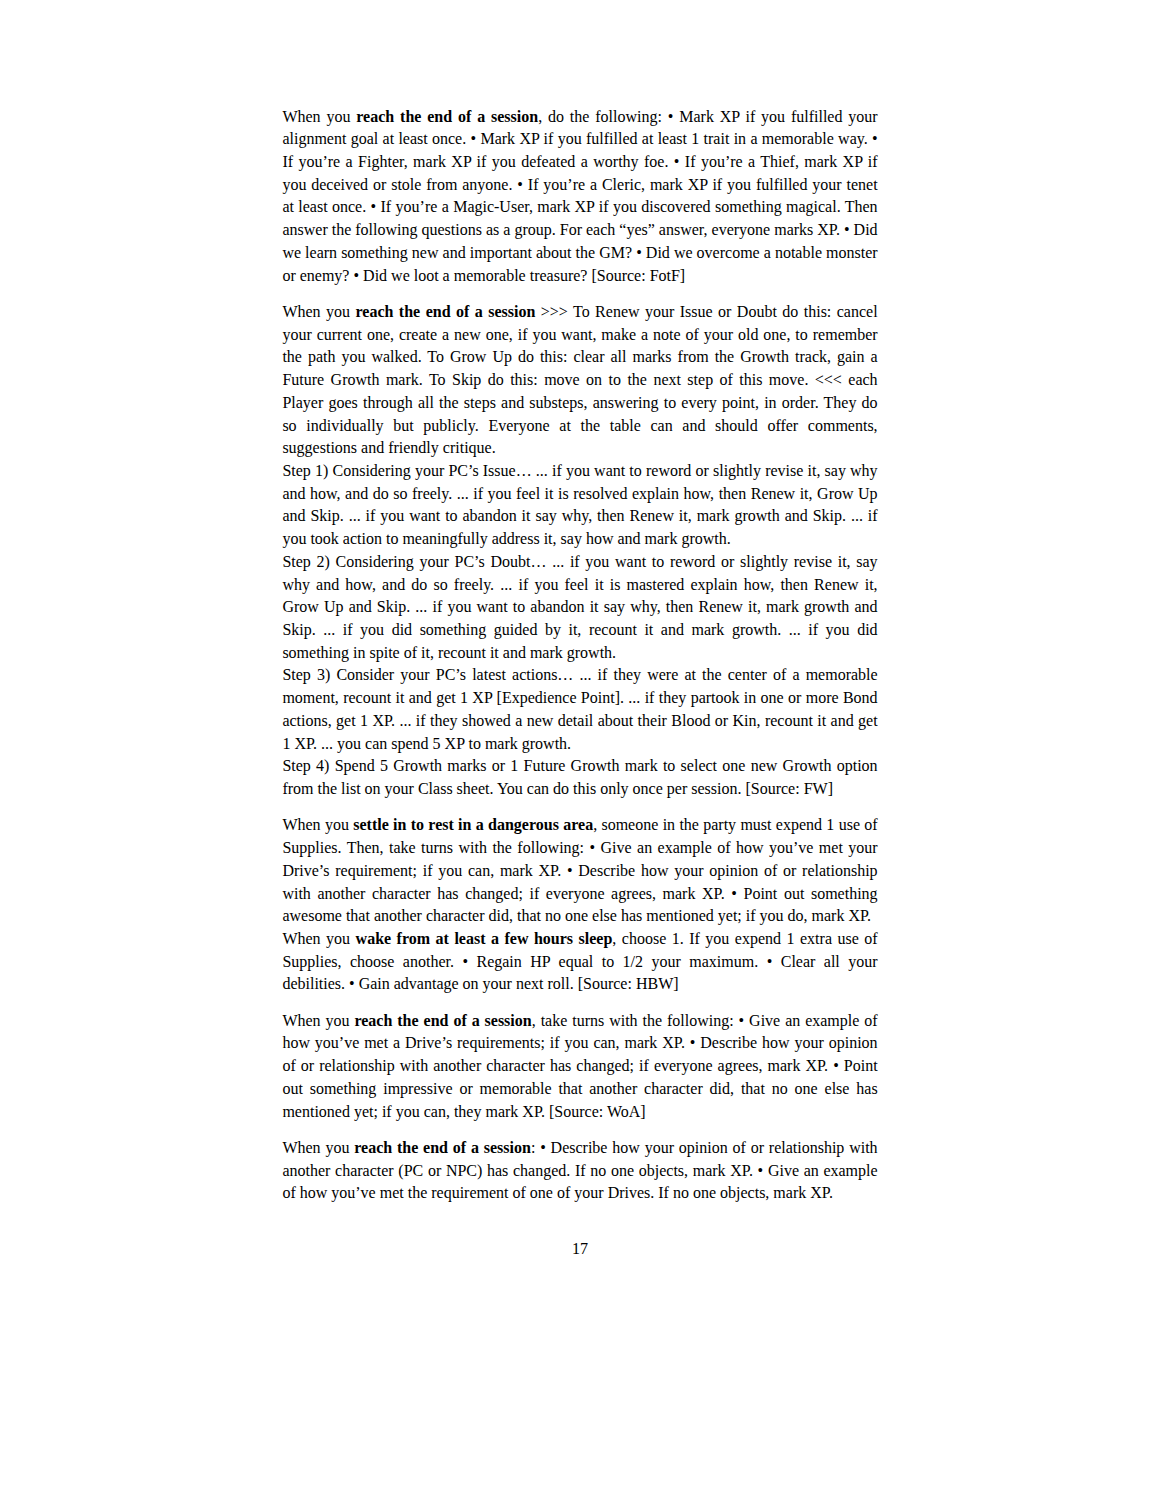When you reach the end of a session, do the following: • Mark XP if you fulfilled your alignment goal at least once. • Mark XP if you fulfilled at least 1 trait in a memorable way. • If you’re a Fighter, mark XP if you defeated a worthy foe. • If you’re a Thief, mark XP if you deceived or stole from anyone. • If you’re a Cleric, mark XP if you fulfilled your tenet at least once. • If you’re a Magic-User, mark XP if you discovered something magical. Then answer the following questions as a group. For each “yes” answer, everyone marks XP. • Did we learn something new and important about the GM? • Did we overcome a notable monster or enemy? • Did we loot a memorable treasure? [Source: FotF]
When you reach the end of a session >>> To Renew your Issue or Doubt do this: cancel your current one, create a new one, if you want, make a note of your old one, to remember the path you walked. To Grow Up do this: clear all marks from the Growth track, gain a Future Growth mark. To Skip do this: move on to the next step of this move. <<< each Player goes through all the steps and substeps, answering to every point, in order. They do so individually but publicly. Everyone at the table can and should offer comments, suggestions and friendly critique.
Step 1) Considering your PC’s Issue… ... if you want to reword or slightly revise it, say why and how, and do so freely. ... if you feel it is resolved explain how, then Renew it, Grow Up and Skip. ... if you want to abandon it say why, then Renew it, mark growth and Skip. ... if you took action to meaningfully address it, say how and mark growth.
Step 2) Considering your PC’s Doubt… ... if you want to reword or slightly revise it, say why and how, and do so freely. ... if you feel it is mastered explain how, then Renew it, Grow Up and Skip. ... if you want to abandon it say why, then Renew it, mark growth and Skip. ... if you did something guided by it, recount it and mark growth. ... if you did something in spite of it, recount it and mark growth.
Step 3) Consider your PC’s latest actions… ... if they were at the center of a memorable moment, recount it and get 1 XP [Expedience Point]. ... if they partook in one or more Bond actions, get 1 XP. ... if they showed a new detail about their Blood or Kin, recount it and get 1 XP. ... you can spend 5 XP to mark growth.
Step 4) Spend 5 Growth marks or 1 Future Growth mark to select one new Growth option from the list on your Class sheet. You can do this only once per session. [Source: FW]
When you settle in to rest in a dangerous area, someone in the party must expend 1 use of Supplies. Then, take turns with the following: • Give an example of how you’ve met your Drive’s requirement; if you can, mark XP. • Describe how your opinion of or relationship with another character has changed; if everyone agrees, mark XP. • Point out something awesome that another character did, that no one else has mentioned yet; if you do, mark XP.
When you wake from at least a few hours sleep, choose 1. If you expend 1 extra use of Supplies, choose another. • Regain HP equal to 1/2 your maximum. • Clear all your debilities. • Gain advantage on your next roll. [Source: HBW]
When you reach the end of a session, take turns with the following: • Give an example of how you’ve met a Drive’s requirements; if you can, mark XP. • Describe how your opinion of or relationship with another character has changed; if everyone agrees, mark XP. • Point out something impressive or memorable that another character did, that no one else has mentioned yet; if you can, they mark XP. [Source: WoA]
When you reach the end of a session: • Describe how your opinion of or relationship with another character (PC or NPC) has changed. If no one objects, mark XP. • Give an example of how you’ve met the requirement of one of your Drives. If no one objects, mark XP.
17